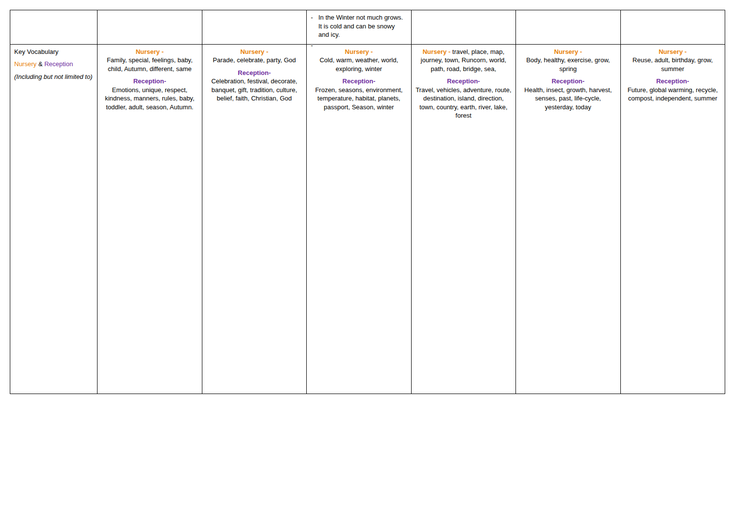| | | | In the Winter not much grows. It is cold and can be snowy and icy. | | | |
| Key Vocabulary Nursery & Reception (Including but not limited to) | Nursery - Family, special, feelings, baby, child, Autumn, different, same Reception- Emotions, unique, respect, kindness, manners, rules, baby, toddler, adult, season, Autumn. | Nursery - Parade, celebrate, party, God Reception- Celebration, festival, decorate, banquet, gift, tradition, culture, belief, faith, Christian, God | Nursery - Cold, warm, weather, world, exploring, winter Reception- Frozen, seasons, environment, temperature, habitat, planets, passport, Season, winter | Nursery - travel, place, map, journey, town, Runcorn, world, path, road, bridge, sea, Reception- Travel, vehicles, adventure, route, destination, island, direction, town, country, earth, river, lake, forest | Nursery - Body, healthy, exercise, grow, spring Reception- Health, insect, growth, harvest, senses, past, life-cycle, yesterday, today | Nursery - Reuse, adult, birthday, grow, summer Reception- Future, global warming, recycle, compost, independent, summer |